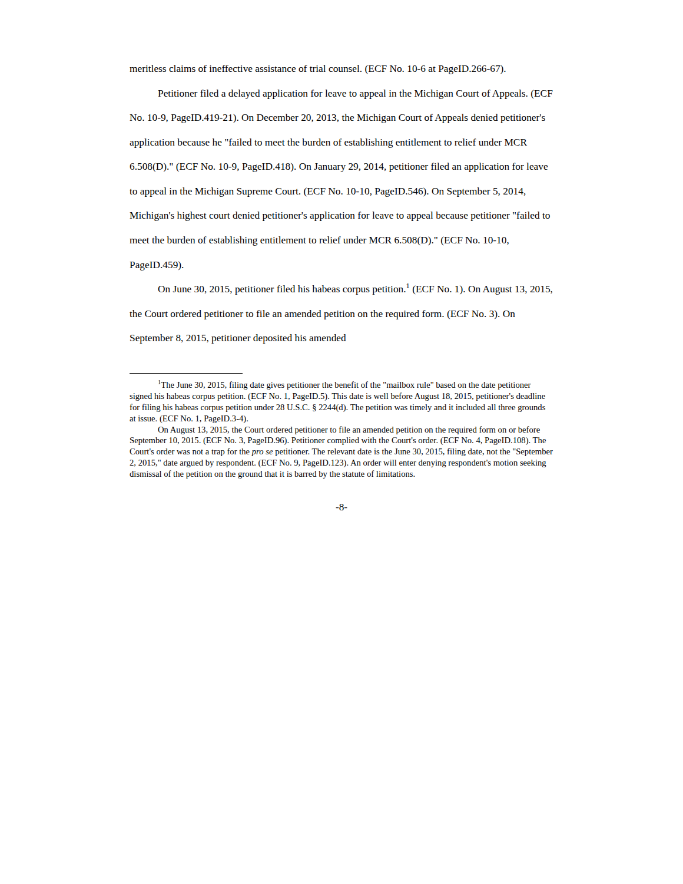meritless claims of ineffective assistance of trial counsel. (ECF No. 10-6 at PageID.266-67).
Petitioner filed a delayed application for leave to appeal in the Michigan Court of Appeals. (ECF No. 10-9, PageID.419-21). On December 20, 2013, the Michigan Court of Appeals denied petitioner's application because he "failed to meet the burden of establishing entitlement to relief under MCR 6.508(D)." (ECF No. 10-9, PageID.418). On January 29, 2014, petitioner filed an application for leave to appeal in the Michigan Supreme Court. (ECF No. 10-10, PageID.546). On September 5, 2014, Michigan's highest court denied petitioner's application for leave to appeal because petitioner "failed to meet the burden of establishing entitlement to relief under MCR 6.508(D)." (ECF No. 10-10, PageID.459).
On June 30, 2015, petitioner filed his habeas corpus petition.1 (ECF No. 1). On August 13, 2015, the Court ordered petitioner to file an amended petition on the required form. (ECF No. 3). On September 8, 2015, petitioner deposited his amended
1The June 30, 2015, filing date gives petitioner the benefit of the "mailbox rule" based on the date petitioner signed his habeas corpus petition. (ECF No. 1, PageID.5). This date is well before August 18, 2015, petitioner's deadline for filing his habeas corpus petition under 28 U.S.C. § 2244(d). The petition was timely and it included all three grounds at issue. (ECF No. 1, PageID.3-4).
On August 13, 2015, the Court ordered petitioner to file an amended petition on the required form on or before September 10, 2015. (ECF No. 3, PageID.96). Petitioner complied with the Court's order. (ECF No. 4, PageID.108). The Court's order was not a trap for the pro se petitioner. The relevant date is the June 30, 2015, filing date, not the "September 2, 2015," date argued by respondent. (ECF No. 9, PageID.123). An order will enter denying respondent's motion seeking dismissal of the petition on the ground that it is barred by the statute of limitations.
-8-